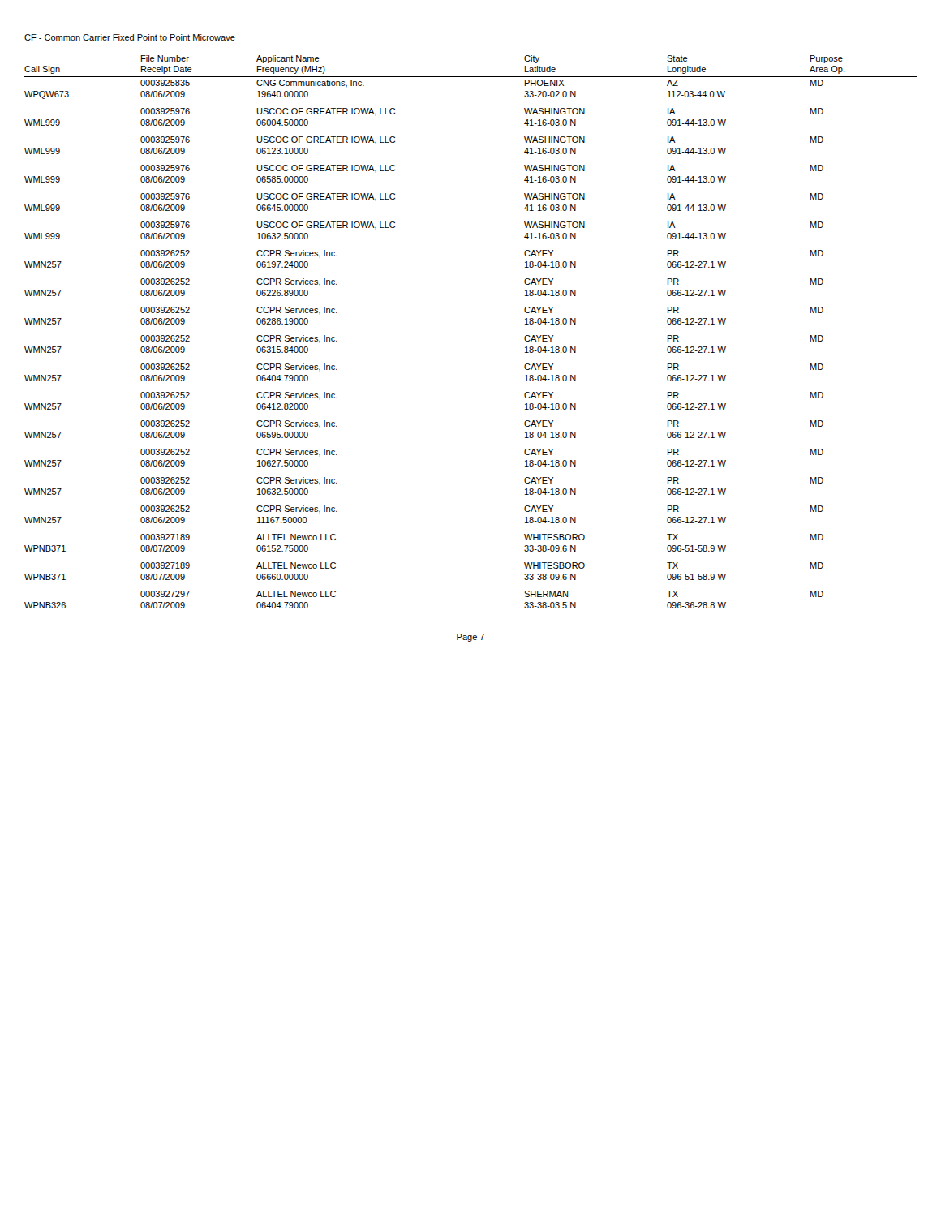CF - Common Carrier Fixed Point to Point Microwave
| | File Number | Applicant Name | City | State | Purpose |
| --- | --- | --- | --- | --- | --- |
| Call Sign | Receipt Date | Frequency (MHz) | Latitude | Longitude | Area Op. |
| | 0003925835 | CNG Communications, Inc. | PHOENIX | AZ | MD |
| WPQW673 | 08/06/2009 | 19640.00000 | 33-20-02.0 N | 112-03-44.0 W | |
| | 0003925976 | USCOC OF GREATER IOWA, LLC | WASHINGTON | IA | MD |
| WML999 | 08/06/2009 | 06004.50000 | 41-16-03.0 N | 091-44-13.0 W | |
| | 0003925976 | USCOC OF GREATER IOWA, LLC | WASHINGTON | IA | MD |
| WML999 | 08/06/2009 | 06123.10000 | 41-16-03.0 N | 091-44-13.0 W | |
| | 0003925976 | USCOC OF GREATER IOWA, LLC | WASHINGTON | IA | MD |
| WML999 | 08/06/2009 | 06585.00000 | 41-16-03.0 N | 091-44-13.0 W | |
| | 0003925976 | USCOC OF GREATER IOWA, LLC | WASHINGTON | IA | MD |
| WML999 | 08/06/2009 | 06645.00000 | 41-16-03.0 N | 091-44-13.0 W | |
| | 0003925976 | USCOC OF GREATER IOWA, LLC | WASHINGTON | IA | MD |
| WML999 | 08/06/2009 | 10632.50000 | 41-16-03.0 N | 091-44-13.0 W | |
| | 0003926252 | CCPR Services, Inc. | CAYEY | PR | MD |
| WMN257 | 08/06/2009 | 06197.24000 | 18-04-18.0 N | 066-12-27.1 W | |
| | 0003926252 | CCPR Services, Inc. | CAYEY | PR | MD |
| WMN257 | 08/06/2009 | 06226.89000 | 18-04-18.0 N | 066-12-27.1 W | |
| | 0003926252 | CCPR Services, Inc. | CAYEY | PR | MD |
| WMN257 | 08/06/2009 | 06286.19000 | 18-04-18.0 N | 066-12-27.1 W | |
| | 0003926252 | CCPR Services, Inc. | CAYEY | PR | MD |
| WMN257 | 08/06/2009 | 06315.84000 | 18-04-18.0 N | 066-12-27.1 W | |
| | 0003926252 | CCPR Services, Inc. | CAYEY | PR | MD |
| WMN257 | 08/06/2009 | 06404.79000 | 18-04-18.0 N | 066-12-27.1 W | |
| | 0003926252 | CCPR Services, Inc. | CAYEY | PR | MD |
| WMN257 | 08/06/2009 | 06412.82000 | 18-04-18.0 N | 066-12-27.1 W | |
| | 0003926252 | CCPR Services, Inc. | CAYEY | PR | MD |
| WMN257 | 08/06/2009 | 06595.00000 | 18-04-18.0 N | 066-12-27.1 W | |
| | 0003926252 | CCPR Services, Inc. | CAYEY | PR | MD |
| WMN257 | 08/06/2009 | 10627.50000 | 18-04-18.0 N | 066-12-27.1 W | |
| | 0003926252 | CCPR Services, Inc. | CAYEY | PR | MD |
| WMN257 | 08/06/2009 | 10632.50000 | 18-04-18.0 N | 066-12-27.1 W | |
| | 0003926252 | CCPR Services, Inc. | CAYEY | PR | MD |
| WMN257 | 08/06/2009 | 11167.50000 | 18-04-18.0 N | 066-12-27.1 W | |
| | 0003927189 | ALLTEL Newco LLC | WHITESBORO | TX | MD |
| WPNB371 | 08/07/2009 | 06152.75000 | 33-38-09.6 N | 096-51-58.9 W | |
| | 0003927189 | ALLTEL Newco LLC | WHITESBORO | TX | MD |
| WPNB371 | 08/07/2009 | 06660.00000 | 33-38-09.6 N | 096-51-58.9 W | |
| | 0003927297 | ALLTEL Newco LLC | SHERMAN | TX | MD |
| WPNB326 | 08/07/2009 | 06404.79000 | 33-38-03.5 N | 096-36-28.8 W | |
Page 7